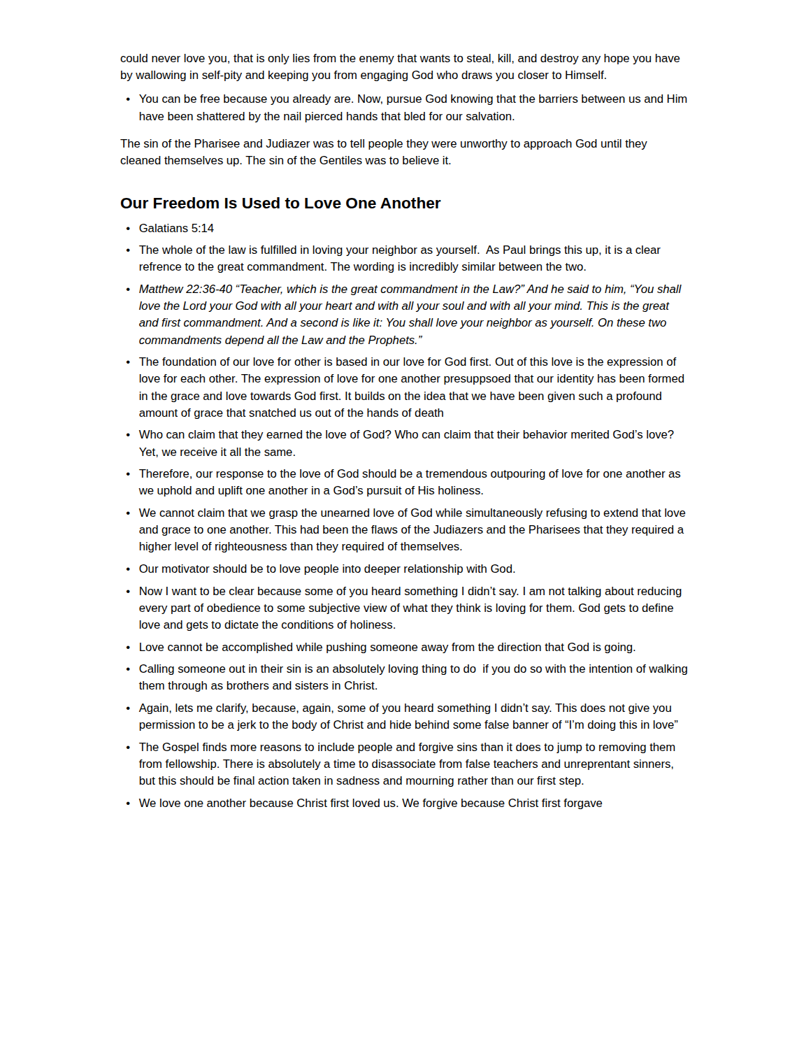could never love you, that is only lies from the enemy that wants to steal, kill, and destroy any hope you have by wallowing in self-pity and keeping you from engaging God who draws you closer to Himself.
You can be free because you already are. Now, pursue God knowing that the barriers between us and Him have been shattered by the nail pierced hands that bled for our salvation.
The sin of the Pharisee and Judiazer was to tell people they were unworthy to approach God until they cleaned themselves up. The sin of the Gentiles was to believe it.
Our Freedom Is Used to Love One Another
Galatians 5:14
The whole of the law is fulfilled in loving your neighbor as yourself. As Paul brings this up, it is a clear refrence to the great commandment. The wording is incredibly similar between the two.
Matthew 22:36-40 “Teacher, which is the great commandment in the Law?” And he said to him, “You shall love the Lord your God with all your heart and with all your soul and with all your mind. This is the great and first commandment. And a second is like it: You shall love your neighbor as yourself. On these two commandments depend all the Law and the Prophets.”
The foundation of our love for other is based in our love for God first. Out of this love is the expression of love for each other. The expression of love for one another presuppsoed that our identity has been formed in the grace and love towards God first. It builds on the idea that we have been given such a profound amount of grace that snatched us out of the hands of death
Who can claim that they earned the love of God? Who can claim that their behavior merited God’s love? Yet, we receive it all the same.
Therefore, our response to the love of God should be a tremendous outpouring of love for one another as we uphold and uplift one another in a God’s pursuit of His holiness.
We cannot claim that we grasp the unearned love of God while simultaneously refusing to extend that love and grace to one another. This had been the flaws of the Judiazers and the Pharisees that they required a higher level of righteousness than they required of themselves.
Our motivator should be to love people into deeper relationship with God.
Now I want to be clear because some of you heard something I didn’t say. I am not talking about reducing every part of obedience to some subjective view of what they think is loving for them. God gets to define love and gets to dictate the conditions of holiness.
Love cannot be accomplished while pushing someone away from the direction that God is going.
Calling someone out in their sin is an absolutely loving thing to do if you do so with the intention of walking them through as brothers and sisters in Christ.
Again, lets me clarify, because, again, some of you heard something I didn’t say. This does not give you permission to be a jerk to the body of Christ and hide behind some false banner of “I’m doing this in love”
The Gospel finds more reasons to include people and forgive sins than it does to jump to removing them from fellowship. There is absolutely a time to disassociate from false teachers and unreprentant sinners, but this should be final action taken in sadness and mourning rather than our first step.
We love one another because Christ first loved us. We forgive because Christ first forgave